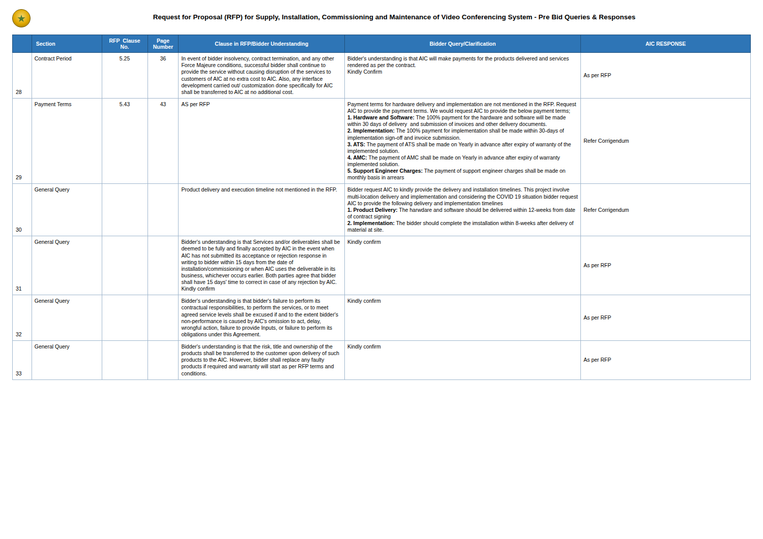Request for Proposal (RFP) for Supply, Installation, Commissioning and Maintenance of Video Conferencing System - Pre Bid Queries & Responses
| | Section | RFP Clause No. | Page Number | Clause in RFP/Bidder Understanding | Bidder Query/Clarification | AIC RESPONSE |
| --- | --- | --- | --- | --- | --- | --- |
| 28 | Contract Period | 5.25 | 36 | In event of bidder insolvency, contract termination, and any other Force Majeure conditions, successful bidder shall continue to provide the service without causing disruption of the services to customers of AIC at no extra cost to AIC. Also, any interface development carried out/ customization done specifically for AIC shall be transferred to AIC at no additional cost. | Bidder's understanding is that AIC will make payments for the products delivered and services rendered as per the contract. Kindly Confirm | As per RFP |
| 29 | Payment Terms | 5.43 | 43 | AS per RFP | Payment terms for hardware delivery and implementation are not mentioned in the RFP. Request AIC to provide the payment terms. We would request AIC to provide the below payment terms; 1. Hardware and Software: The 100% payment for the hardware and software will be made within 30 days of delivery and submission of invoices and other delivery documents. 2. Implementation: The 100% payment for implementation shall be made within 30-days of implementation sign-off and invoice submission. 3. ATS: The payment of ATS shall be made on Yearly in advance after expiry of warranty of the implemented solution. 4. AMC: The payment of AMC shall be made on Yearly in advance after expiry of warranty implemented solution. 5. Support Engineer Charges: The payment of support engineer charges shall be made on monthly basis in arrears | Refer Corrigendum |
| 30 | General Query | | | Product delivery and execution timeline not mentioned in the RFP. | Bidder request AIC to kindly provide the delivery and installation timelines. This project involve multi-location delivery and implementation and considering the COVID 19 situation bidder request AIC to provide the following delivery and implementation timelines 1. Product Delivery: The harwdare and software should be delivered within 12-weeks from date of contract signing 2. Implementation: The bidder should complete the imstallation within 8-weeks after delivery of material at site. | Refer Corrigendum |
| 31 | General Query | | | Bidder's understanding is that Services and/or deliverables shall be deemed to be fully and finally accepted by AIC in the event when AIC has not submitted its acceptance or rejection response in writing to bidder within 15 days from the date of installation/commissioning or when AIC uses the deliverable in its business, whichever occurs earlier. Both parties agree that bidder shall have 15 days' time to correct in case of any rejection by AIC. Kindly confirm | Kindly confirm | As per RFP |
| 32 | General Query | | | Bidder's understanding is that bidder's failure to perform its contractual responsibilities, to perform the services, or to meet agreed service levels shall be excused if and to the extent bidder's non-performance is caused by AIC's omission to act, delay, wrongful action, failure to provide Inputs, or failure to perform its obligations under this Agreement. | Kindly confirm | As per RFP |
| 33 | General Query | | | Bidder's understanding is that the risk, title and ownership of the products shall be transferred to the customer upon delivery of such products to the AIC. However, bidder shall replace any faulty products if required and warranty will start as per RFP terms and conditions. | Kindly confirm | As per RFP |